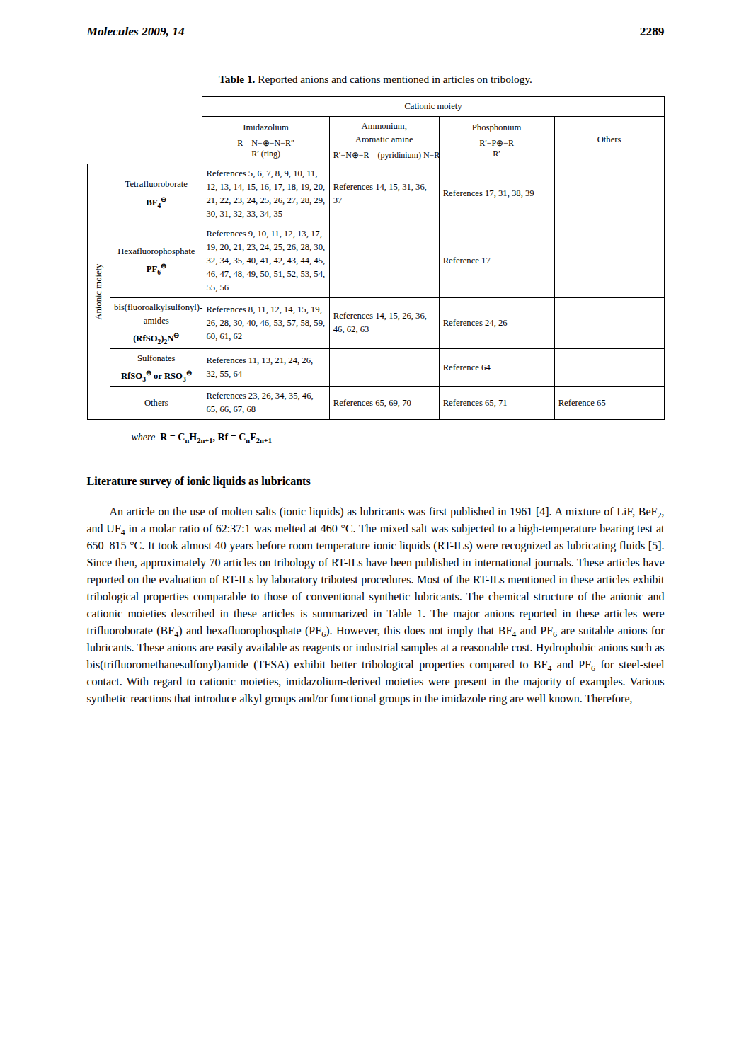Molecules 2009, 14 2289
Table 1. Reported anions and cations mentioned in articles on tribology.
| | Cationic moiety |
| | Imidazolium R—N−⊕−N−R″ R′ (ring) | Ammonium, Aromatic amine R′−N⊕−R (pyridinium) N−R | Phosphonium R′−P⊕−R R′ | Others |
| Anionic moiety | Tetrafluoroborate BF 4 ⊖ | References 5, 6, 7, 8, 9, 10, 11, 12, 13, 14, 15, 16, 17, 18, 19, 20, 21, 22, 23, 24, 25, 26, 27, 28, 29, 30, 31, 32, 33, 34, 35 | References 14, 15, 31, 36, 37 | References 17, 31, 38, 39 | |
| Hexafluorophosphate PF 6 ⊖ | References 9, 10, 11, 12, 13, 17, 19, 20, 21, 23, 24, 25, 26, 28, 30, 32, 34, 35, 40, 41, 42, 43, 44, 45, 46, 47, 48, 49, 50, 51, 52, 53, 54, 55, 56 | | Reference 17 | |
| bis(fluoroalkylsulfonyl)- amides (RfSO 2 ) 2 N ⊖ | References 8, 11, 12, 14, 15, 19, 26, 28, 30, 40, 46, 53, 57, 58, 59, 60, 61, 62 | References 14, 15, 26, 36, 46, 62, 63 | References 24, 26 | |
| Sulfonates RfSO 3 ⊖ or RSO 3 ⊖ | References 11, 13, 21, 24, 26, 32, 55, 64 | | Reference 64 | |
| Others | References 23, 26, 34, 35, 46, 65, 66, 67, 68 | References 65, 69, 70 | References 65, 71 | Reference 65 |
where R = CnH2n+1, Rf = CnF2n+1
Literature survey of ionic liquids as lubricants
An article on the use of molten salts (ionic liquids) as lubricants was first published in 1961 [4]. A mixture of LiF, BeF2, and UF4 in a molar ratio of 62:37:1 was melted at 460 °C. The mixed salt was subjected to a high-temperature bearing test at 650–815 °C. It took almost 40 years before room temperature ionic liquids (RT-ILs) were recognized as lubricating fluids [5]. Since then, approximately 70 articles on tribology of RT-ILs have been published in international journals. These articles have reported on the evaluation of RT-ILs by laboratory tribotest procedures. Most of the RT-ILs mentioned in these articles exhibit tribological properties comparable to those of conventional synthetic lubricants. The chemical structure of the anionic and cationic moieties described in these articles is summarized in Table 1. The major anions reported in these articles were trifluoroborate (BF4) and hexafluorophosphate (PF6). However, this does not imply that BF4 and PF6 are suitable anions for lubricants. These anions are easily available as reagents or industrial samples at a reasonable cost. Hydrophobic anions such as bis(trifluoromethanesulfonyl)amide (TFSA) exhibit better tribological properties compared to BF4 and PF6 for steel-steel contact. With regard to cationic moieties, imidazolium-derived moieties were present in the majority of examples. Various synthetic reactions that introduce alkyl groups and/or functional groups in the imidazole ring are well known. Therefore,